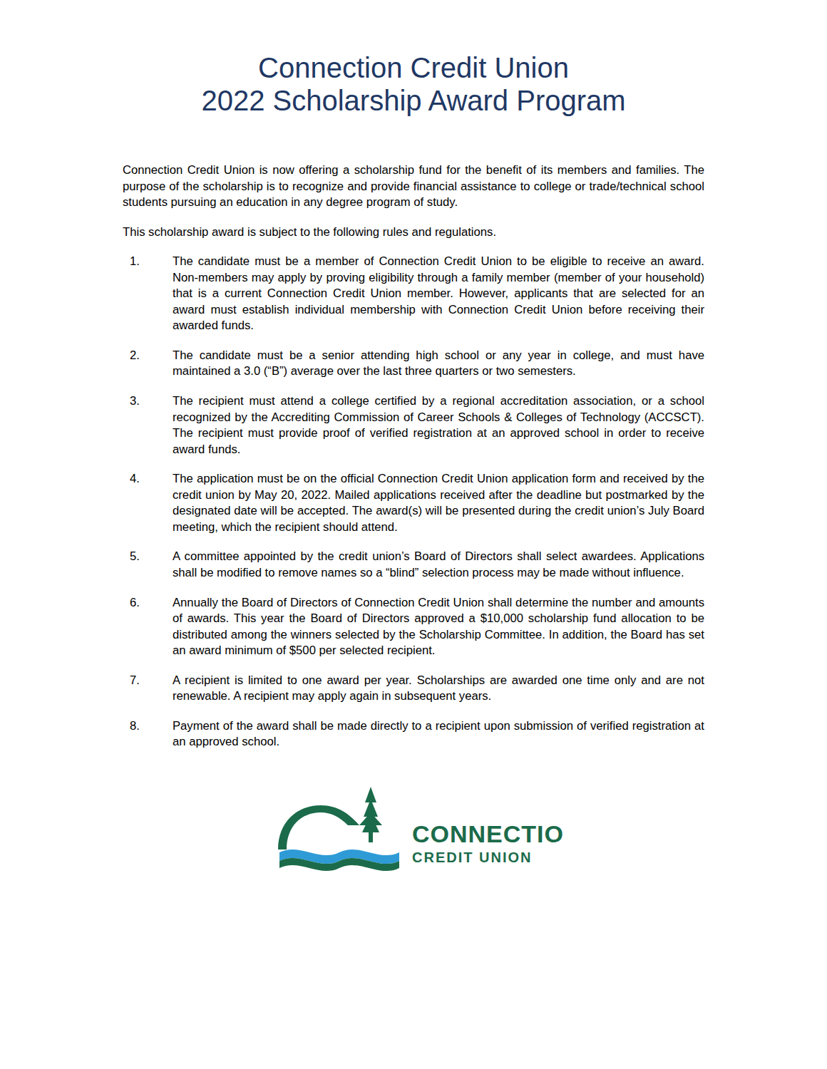Connection Credit Union
2022 Scholarship Award Program
Connection Credit Union is now offering a scholarship fund for the benefit of its members and families. The purpose of the scholarship is to recognize and provide financial assistance to college or trade/technical school students pursuing an education in any degree program of study.
This scholarship award is subject to the following rules and regulations.
The candidate must be a member of Connection Credit Union to be eligible to receive an award. Non-members may apply by proving eligibility through a family member (member of your household) that is a current Connection Credit Union member. However, applicants that are selected for an award must establish individual membership with Connection Credit Union before receiving their awarded funds.
The candidate must be a senior attending high school or any year in college, and must have maintained a 3.0 (“B”) average over the last three quarters or two semesters.
The recipient must attend a college certified by a regional accreditation association, or a school recognized by the Accrediting Commission of Career Schools & Colleges of Technology (ACCSCT). The recipient must provide proof of verified registration at an approved school in order to receive award funds.
The application must be on the official Connection Credit Union application form and received by the credit union by May 20, 2022. Mailed applications received after the deadline but postmarked by the designated date will be accepted. The award(s) will be presented during the credit union’s July Board meeting, which the recipient should attend.
A committee appointed by the credit union’s Board of Directors shall select awardees. Applications shall be modified to remove names so a “blind” selection process may be made without influence.
Annually the Board of Directors of Connection Credit Union shall determine the number and amounts of awards. This year the Board of Directors approved a $10,000 scholarship fund allocation to be distributed among the winners selected by the Scholarship Committee. In addition, the Board has set an award minimum of $500 per selected recipient.
A recipient is limited to one award per year. Scholarships are awarded one time only and are not renewable. A recipient may apply again in subsequent years.
Payment of the award shall be made directly to a recipient upon submission of verified registration at an approved school.
CONNECTION CREDIT UNION